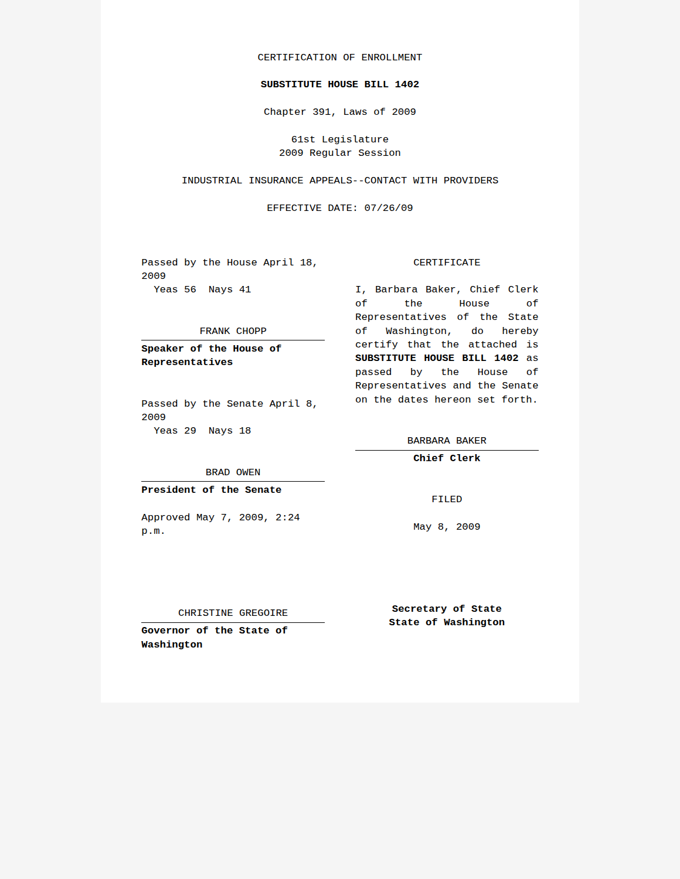CERTIFICATION OF ENROLLMENT
SUBSTITUTE HOUSE BILL 1402
Chapter 391, Laws of 2009
61st Legislature
2009 Regular Session
INDUSTRIAL INSURANCE APPEALS--CONTACT WITH PROVIDERS
EFFECTIVE DATE: 07/26/09
Passed by the House April 18, 2009
Yeas 56 Nays 41
FRANK CHOPP
Speaker of the House of Representatives
Passed by the Senate April 8, 2009
Yeas 29 Nays 18
BRAD OWEN
President of the Senate
Approved May 7, 2009, 2:24 p.m.
CHRISTINE GREGOIRE
Governor of the State of Washington
CERTIFICATE
I, Barbara Baker, Chief Clerk of the House of Representatives of the State of Washington, do hereby certify that the attached is SUBSTITUTE HOUSE BILL 1402 as passed by the House of Representatives and the Senate on the dates hereon set forth.
BARBARA BAKER
Chief Clerk
FILED
May 8, 2009
Secretary of State
State of Washington